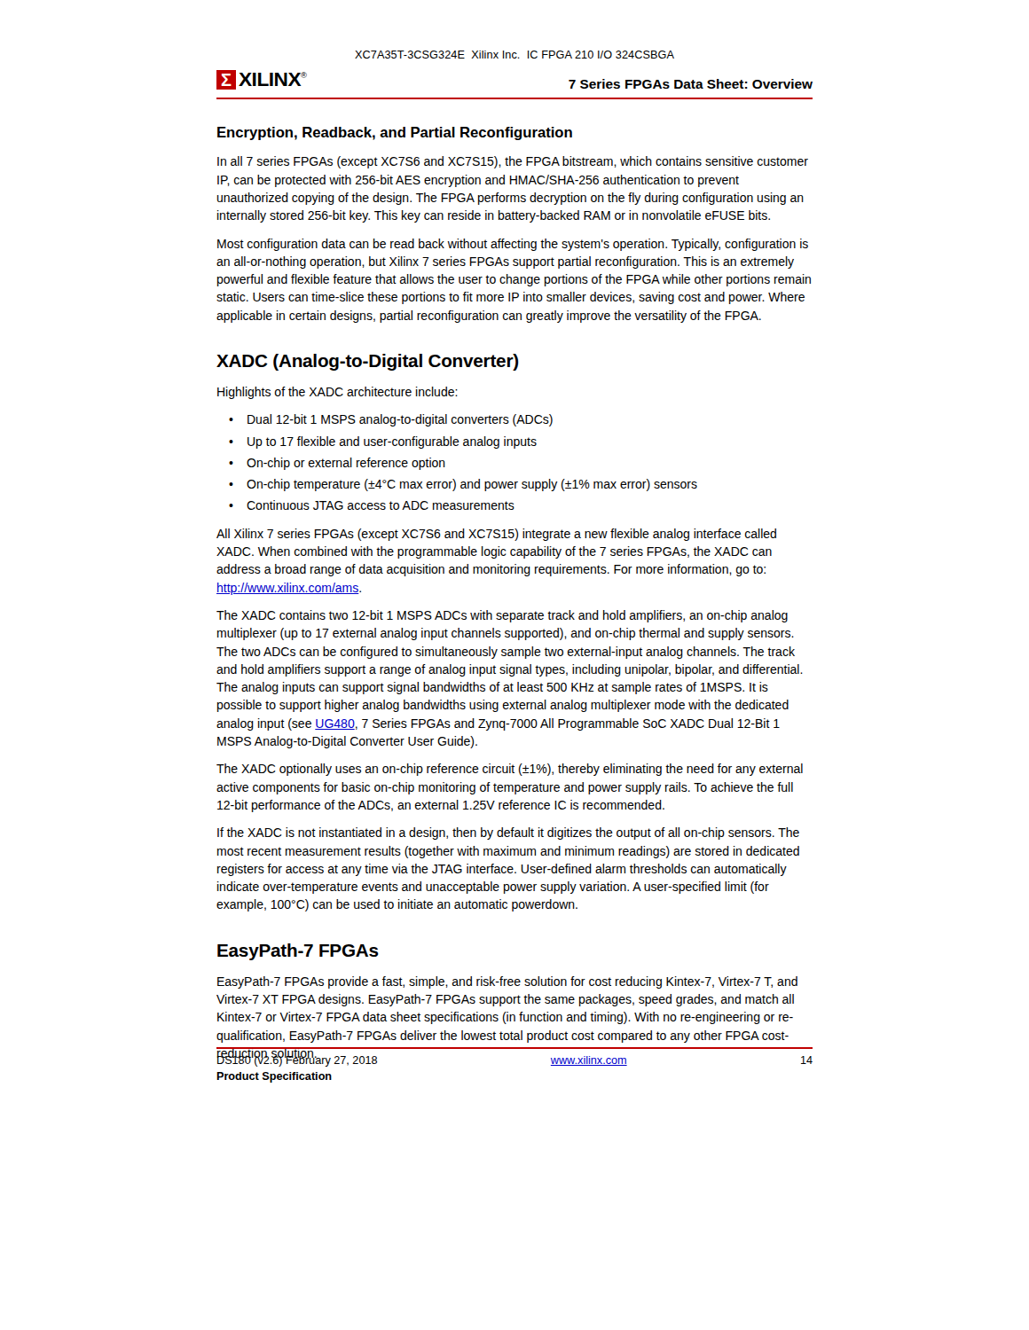XC7A35T-3CSG324E Xilinx Inc. IC FPGA 210 I/O 324CSBGA
ΣXILINX®
7 Series FPGAs Data Sheet: Overview
Encryption, Readback, and Partial Reconfiguration
In all 7 series FPGAs (except XC7S6 and XC7S15), the FPGA bitstream, which contains sensitive customer IP, can be protected with 256-bit AES encryption and HMAC/SHA-256 authentication to prevent unauthorized copying of the design. The FPGA performs decryption on the fly during configuration using an internally stored 256-bit key. This key can reside in battery-backed RAM or in nonvolatile eFUSE bits.
Most configuration data can be read back without affecting the system's operation. Typically, configuration is an all-or-nothing operation, but Xilinx 7 series FPGAs support partial reconfiguration. This is an extremely powerful and flexible feature that allows the user to change portions of the FPGA while other portions remain static. Users can time-slice these portions to fit more IP into smaller devices, saving cost and power. Where applicable in certain designs, partial reconfiguration can greatly improve the versatility of the FPGA.
XADC (Analog-to-Digital Converter)
Highlights of the XADC architecture include:
Dual 12-bit 1 MSPS analog-to-digital converters (ADCs)
Up to 17 flexible and user-configurable analog inputs
On-chip or external reference option
On-chip temperature (±4°C max error) and power supply (±1% max error) sensors
Continuous JTAG access to ADC measurements
All Xilinx 7 series FPGAs (except XC7S6 and XC7S15) integrate a new flexible analog interface called XADC. When combined with the programmable logic capability of the 7 series FPGAs, the XADC can address a broad range of data acquisition and monitoring requirements. For more information, go to: http://www.xilinx.com/ams.
The XADC contains two 12-bit 1 MSPS ADCs with separate track and hold amplifiers, an on-chip analog multiplexer (up to 17 external analog input channels supported), and on-chip thermal and supply sensors. The two ADCs can be configured to simultaneously sample two external-input analog channels. The track and hold amplifiers support a range of analog input signal types, including unipolar, bipolar, and differential. The analog inputs can support signal bandwidths of at least 500 KHz at sample rates of 1MSPS. It is possible to support higher analog bandwidths using external analog multiplexer mode with the dedicated analog input (see UG480, 7 Series FPGAs and Zynq-7000 All Programmable SoC XADC Dual 12-Bit 1 MSPS Analog-to-Digital Converter User Guide).
The XADC optionally uses an on-chip reference circuit (±1%), thereby eliminating the need for any external active components for basic on-chip monitoring of temperature and power supply rails. To achieve the full 12-bit performance of the ADCs, an external 1.25V reference IC is recommended.
If the XADC is not instantiated in a design, then by default it digitizes the output of all on-chip sensors. The most recent measurement results (together with maximum and minimum readings) are stored in dedicated registers for access at any time via the JTAG interface. User-defined alarm thresholds can automatically indicate over-temperature events and unacceptable power supply variation. A user-specified limit (for example, 100°C) can be used to initiate an automatic powerdown.
EasyPath-7 FPGAs
EasyPath-7 FPGAs provide a fast, simple, and risk-free solution for cost reducing Kintex-7, Virtex-7 T, and Virtex-7 XT FPGA designs. EasyPath-7 FPGAs support the same packages, speed grades, and match all Kintex-7 or Virtex-7 FPGA data sheet specifications (in function and timing). With no re-engineering or re-qualification, EasyPath-7 FPGAs deliver the lowest total product cost compared to any other FPGA cost-reduction solution.
14
DS180 (v2.6) February 27, 2018
Product Specification
www.xilinx.com